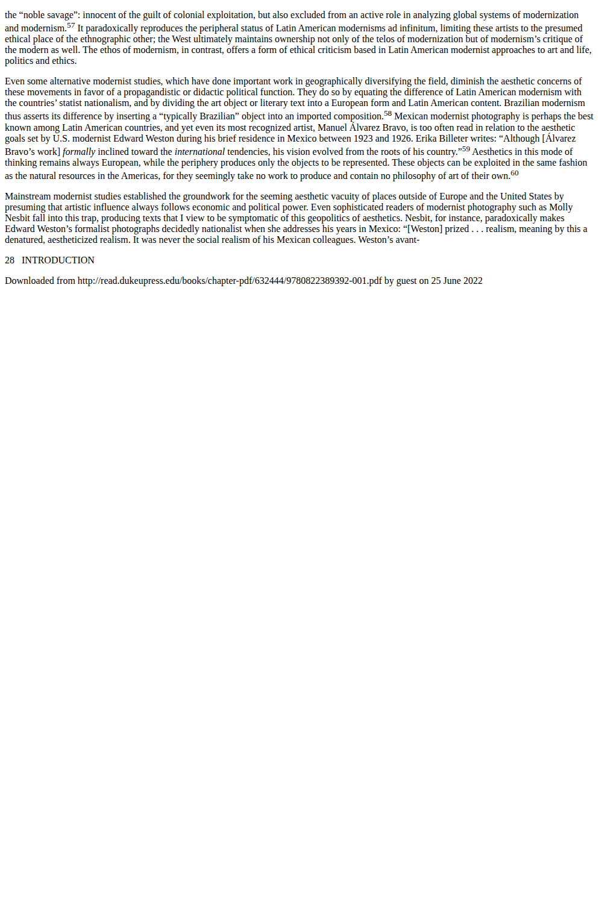the “noble savage”: innocent of the guilt of colonial exploitation, but also excluded from an active role in analyzing global systems of modernization and modernism.57 It paradoxically reproduces the peripheral status of Latin American modernisms ad infinitum, limiting these artists to the presumed ethical place of the ethnographic other; the West ultimately maintains ownership not only of the telos of modernization but of modernism’s critique of the modern as well. The ethos of modernism, in contrast, offers a form of ethical criticism based in Latin American modernist approaches to art and life, politics and ethics.
Even some alternative modernist studies, which have done important work in geographically diversifying the field, diminish the aesthetic concerns of these movements in favor of a propagandistic or didactic political function. They do so by equating the difference of Latin American modernism with the countries’ statist nationalism, and by dividing the art object or literary text into a European form and Latin American content. Brazilian modernism thus asserts its difference by inserting a “typically Brazilian” object into an imported composition.58 Mexican modernist photography is perhaps the best known among Latin American countries, and yet even its most recognized artist, Manuel Álvarez Bravo, is too often read in relation to the aesthetic goals set by U.S. modernist Edward Weston during his brief residence in Mexico between 1923 and 1926. Erika Billeter writes: “Although [Álvarez Bravo’s work] formally inclined toward the international tendencies, his vision evolved from the roots of his country.”59 Aesthetics in this mode of thinking remains always European, while the periphery produces only the objects to be represented. These objects can be exploited in the same fashion as the natural resources in the Americas, for they seemingly take no work to produce and contain no philosophy of art of their own.60
Mainstream modernist studies established the groundwork for the seeming aesthetic vacuity of places outside of Europe and the United States by presuming that artistic influence always follows economic and political power. Even sophisticated readers of modernist photography such as Molly Nesbit fall into this trap, producing texts that I view to be symptomatic of this geopolitics of aesthetics. Nesbit, for instance, paradoxically makes Edward Weston’s formalist photographs decidedly nationalist when she addresses his years in Mexico: “[Weston] prized . . . realism, meaning by this a denatured, aestheticized realism. It was never the social realism of his Mexican colleagues. Weston’s avant-
28 INTRODUCTION
Downloaded from http://read.dukeupress.edu/books/chapter-pdf/632444/9780822389392-001.pdf by guest on 25 June 2022